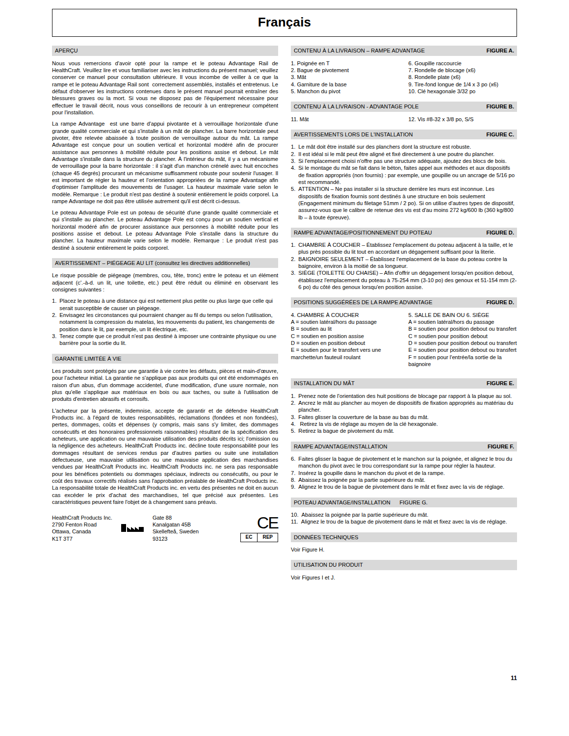Français
APERÇU
Nous vous remercions d'avoir opté pour la rampe et le poteau Advantage Rail de HealthCraft. Veuillez lire et vous familiariser avec les instructions du présent manuel; veuillez conserver ce manuel pour consultation ultérieure. Il vous incombe de veiller à ce que la rampe et le poteau Advantage Rail sont correctement assemblés, installés et entretenus. Le défaut d'observer les instructions contenues dans le présent manuel pourrait entraîner des blessures graves ou la mort. Si vous ne disposez pas de l'équipement nécessaire pour effectuer le travail décrit, nous vous conseillons de recourir à un entrepreneur compétent pour l'installation.
La rampe Advantage est une barre d'appui pivotante et à verrouillage horizontale d'une grande qualité commerciale et qui s'installe à un mât de plancher. La barre horizontale peut pivoter, être relevée abaissée à toute position de verrouillage autour du mât. La rampe Advantage est conçue pour un soutien vertical et horizontal modéré afin de procurer assistance aux personnes à mobilité réduite pour les positions assise et debout. Le mât Advantage s'installe dans la structure du plancher. À l'intérieur du mât, il y a un mécanisme de verrouillage pour la barre horizontale : il s'agit d'un manchon crénelé avec huit encoches (chaque 45 degrés) procurant un mécanisme suffisamment robuste pour soutenir l'usager. Il est important de régler la hauteur et l'orientation appropriées de la rampe Advantage afin d'optimiser l'amplitude des mouvements de l'usager. La hauteur maximale varie selon le modèle. Remarque : Le produit n'est pas destiné à soutenir entièrement le poids corporel. La rampe Advantage ne doit pas être utilisée autrement qu'il est décrit ci-dessus.
Le poteau Advantage Pole est un poteau de sécurité d'une grande qualité commerciale et qui s'installe au plancher. Le poteau Advantage Pole est conçu pour un soutien vertical et horizontal modéré afin de procurer assistance aux personnes à mobilité réduite pour les positions assise et debout. Le poteau Advantage Pole s'installe dans la structure du plancher. La hauteur maximale varie selon le modèle. Remarque : Le produit n'est pas destiné à soutenir entièrement le poids corporel.
AVERTISSEMENT – PIÉGEAGE AU LIT (consultez les directives additionnelles)
Le risque possible de piégeage (membres, cou, tête, tronc) entre le poteau et un élément adjacent (c'.-à-d. un lit, une toilette, etc.) peut être réduit ou éliminé en observant les consignes suivantes :
1.
Placez le poteau à une distance qui est nettement plus petite ou plus large que celle qui serait susceptible de causer un piégeage.
2.
Envisagez les circonstances qui pourraient changer au fil du temps ou selon l'utilisation, notamment la compression du matelas, les mouvements du patient, les changements de position dans le lit, par exemple, un lit électrique, etc.
3.
Tenez compte que ce produit n'est pas destiné à imposer une contrainte physique ou une barrière pour la sortie du lit.
GARANTIE LIMITÉE À VIE
Les produits sont protégés par une garantie à vie contre les défauts, pièces et main-d'œuvre, pour l'acheteur initial. La garantie ne s'applique pas aux produits qui ont été endommagés en raison d'un abus, d'un dommage accidentel, d'une modification, d'une usure normale, non plus qu'elle s'applique aux matériaux en bois ou aux taches, ou suite à l'utilisation de produits d'entretien abrasifs et corrosifs.
L'acheteur par la présente, indemnise, accepte de garantir et de défendre HealthCraft Products inc. à l'égard de toutes responsabilités, réclamations (fondées et non fondées), pertes, dommages, coûts et dépenses (y compris, mais sans s'y limiter, des dommages consécutifs et des honoraires professionnels raisonnables) résultant de la spécification des acheteurs, une application ou une mauvaise utilisation des produits décrits ici; l'omission ou la négligence des acheteurs. HealthCraft Products inc. décline toute responsabilité pour les dommages résultant de services rendus par d'autres parties ou suite une installation défectueuse, une mauvaise utilisation ou une mauvaise application des marchandises vendues par HealthCraft Products inc. HealthCraft Products inc. ne sera pas responsable pour les bénéfices potentiels ou dommages spéciaux, indirects ou consécutifs, ou pour le coût des travaux correctifs réalisés sans l'approbation préalable de HealthCraft Products inc. La responsabilité totale de HealthCraft Products inc. en vertu des présentes ne doit en aucun cas excéder le prix d'achat des marchandises, tel que précisé aux présentes. Les caractéristiques peuvent faire l'objet de à changement sans préavis.
HealthCraft Products Inc. 2790 Fenton Road Ottawa, Canada K1T 3T7
Gate 88 Kanalgatan 45B Skellefteå, Sweden 93123
CE
EC REP
CONTENU À LA LIVRAISON – RAMPE ADVANTAGE FIGURE A.
1. Poignée en T
2. Bague de pivotement
3. Mât
4. Garniture de la base
5. Manchon du pivot
6. Goupille raccourcie
7. Rondelle de blocage (x6)
8. Rondelle plate (x6)
9. Tire-fond longue de 1/4 x 3 po (x6)
10. Clé hexagonale 3/32 po
CONTENU À LA LIVRAISON - ADVANTAGE POLE FIGURE B.
11. Mât
12. Vis #8-32 x 3/8 po, S/S
AVERTISSEMENTS LORS DE L'INSTALLATION FIGURE C.
1.
Le mât doit être installé sur des planchers dont la structure est robuste.
2.
Il est idéal si le mât peut être aligné et fixé directement à une poutre du plancher.
3.
Si l'emplacement choisi n'offre pas une structure adéquate, ajoutez des blocs de bois.
4.
Si le montage du mât se fait dans le béton, faites appel aux méthodes et aux dispositifs de fixation appropriés (non fournis) : par exemple, une goupille ou un ancrage de 5/16 po est recommandé.
5.
ATTENTION – Ne pas installer si la structure derrière les murs est inconnue. Les dispositifs de fixation fournis sont destinés à une structure en bois seulement (Engagement minimum du filetage 51mm / 2 po). Si on utilise d'autres types de dispositif, assurez-vous que le calibre de retenue des vis est d'au moins 272 kg/600 lb (360 kg/800 lb – à toute épreuve).
RAMPE ADVANTAGE/POSITIONNEMENT DU POTEAU FIGURE D.
1.
CHAMBRE À COUCHER – Établissez l'emplacement du poteau adjacent à la taille, et le plus près possible du lit tout en accordant un dégagement suffisant pour la literie.
2.
BAIGNOIRE SEULEMENT – Établissez l'emplacement de la base du poteau contre la baignoire, environ à la moitié de sa longueur.
3.
SIÈGE (TOILETTE OU CHAISE) – Afin d'offrir un dégagement lorsqu'en position debout, établissez l'emplacement du poteau à 75-254 mm (3-10 po) des genoux et 51-154 mm (2-6 po) du côté des genoux lorsqu'en position assise.
POSITIONS SUGGÉRÉES DE LA RAMPE ADVANTAGE FIGURE D.
4. CHAMBRE À COUCHER
A = soutien latéral/hors du passage
B = soutien au lit
C = soutien en position assise
D = soutien en position debout
E = soutien pour le transfert vers une marchette/un fauteuil roulant
5. SALLE DE BAIN OU 6. SIÈGE
A = soutien latéral/hors du passage
B = soutien pour position debout ou transfert
C = soutien pour position debout
D = soutien pour position debout ou transfert
E = soutien pour position debout ou transfert
F = soutien pour l'entrée/la sortie de la baignoire
INSTALLATION DU MÂT FIGURE E.
1.
Prenez note de l'orientation des huit positions de blocage par rapport à la plaque au sol.
2.
Ancrez le mât au plancher au moyen de dispositifs de fixation appropriés au matériau du plancher.
3.
Faites glisser la couverture de la base au bas du mât.
4.
Retirez la vis de réglage au moyen de la clé hexagonale.
5.
Retirez la bague de pivotement du mât.
RAMPE ADVANTAGE/INSTALLATION FIGURE F.
6.
Faites glisser la bague de pivotement et le manchon sur la poignée, et alignez le trou du manchon du pivot avec le trou correspondant sur la rampe pour régler la hauteur.
7.
Insérez la goupille dans le manchon du pivot et de la rampe.
8.
Abaissez la poignée par la partie supérieure du mât.
9.
Alignez le trou de la bague de pivotement dans le mât et fixez avec la vis de réglage.
POTEAU ADVANTAGE/INSTALLATION FIGURE G.
10.
Abaissez la poignée par la partie supérieure du mât.
11.
Alignez le trou de la bague de pivotement dans le mât et fixez avec la vis de réglage.
DONNÉES TECHNIQUES
Voir Figure H.
UTILISATION DU PRODUIT
Voir Figures I et J.
11